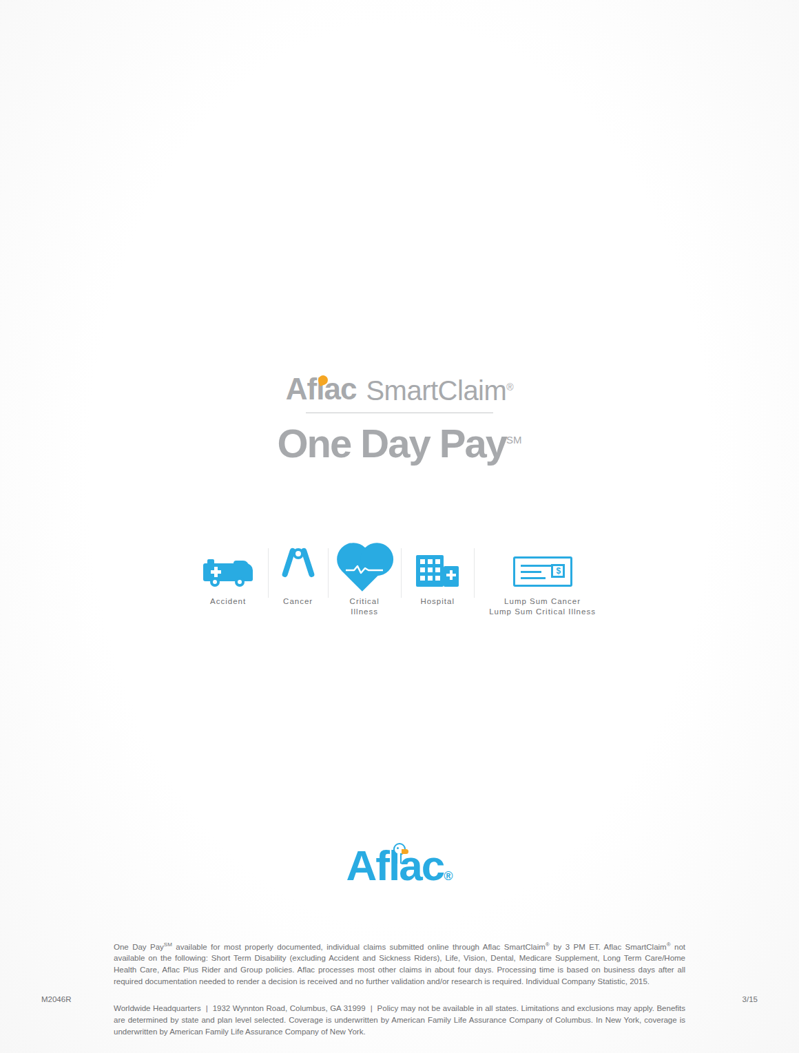Aflac SmartClaim®
One Day PaySM
Accident
Cancer
Critical
Illness
Hospital
$
Lump Sum Cancer
Lump Sum Critical Illness
Aflac®
One Day PaySM available for most properly documented, individual claims submitted online through Aflac SmartClaim® by 3 PM ET. Aflac SmartClaim® not available on the following: Short Term Disability (excluding Accident and Sickness Riders), Life, Vision, Dental, Medicare Supplement, Long Term Care/Home Health Care, Aflac Plus Rider and Group policies. Aflac processes most other claims in about four days. Processing time is based on business days after all required documentation needed to render a decision is received and no further validation and/or research is required. Individual Company Statistic, 2015.
Worldwide Headquarters | 1932 Wynnton Road, Columbus, GA 31999 | Policy may not be available in all states. Limitations and exclusions may apply. Benefits are determined by state and plan level selected. Coverage is underwritten by American Family Life Assurance Company of Columbus. In New York, coverage is underwritten by American Family Life Assurance Company of New York.
M2046R
3/15